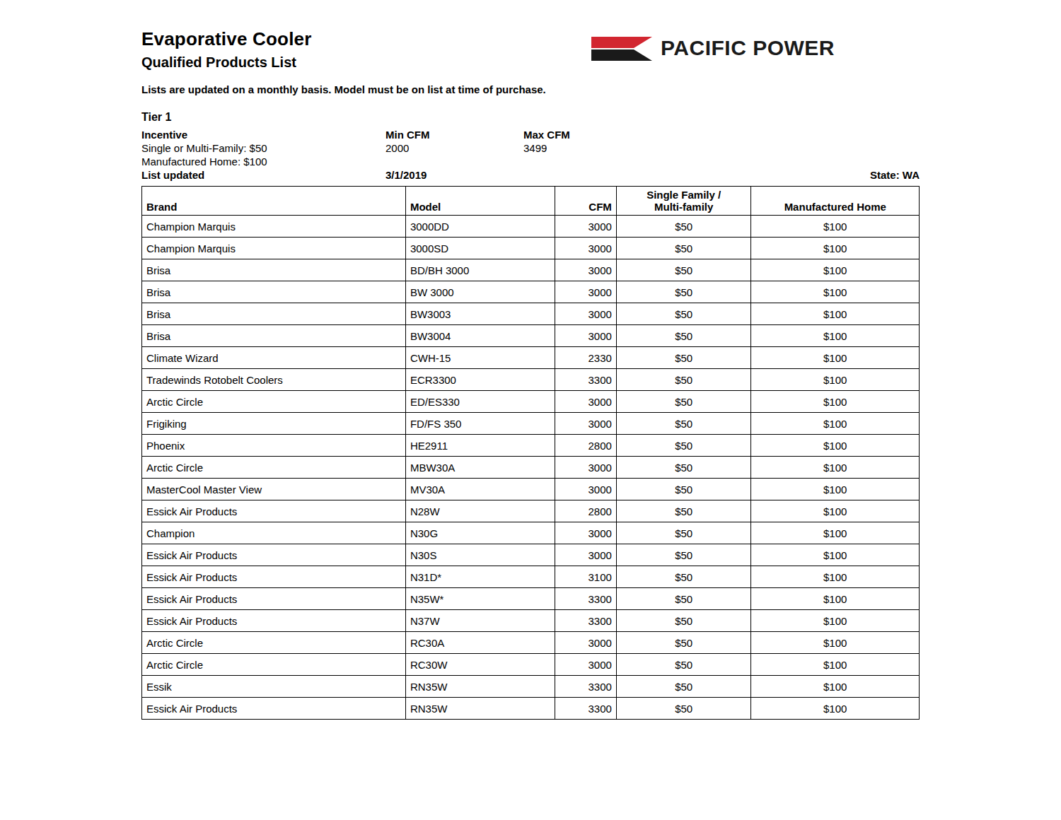Evaporative Cooler
Qualified Products List
PACIFIC POWER
Lists are updated on a monthly basis. Model must be on list at time of purchase.
Tier 1
| Incentive | Min CFM | Max CFM | |
| Single or Multi-Family: $50 | 2000 | 3499 | |
| Manufactured Home: $100 | | | |
| List updated | 3/1/2019 | | State: WA |
| Brand | Model | CFM | Single Family / Multi-family | Manufactured Home |
| --- | --- | --- | --- | --- |
| Champion Marquis | 3000DD | 3000 | $50 | $100 |
| Champion Marquis | 3000SD | 3000 | $50 | $100 |
| Brisa | BD/BH 3000 | 3000 | $50 | $100 |
| Brisa | BW 3000 | 3000 | $50 | $100 |
| Brisa | BW3003 | 3000 | $50 | $100 |
| Brisa | BW3004 | 3000 | $50 | $100 |
| Climate Wizard | CWH-15 | 2330 | $50 | $100 |
| Tradewinds Rotobelt Coolers | ECR3300 | 3300 | $50 | $100 |
| Arctic Circle | ED/ES330 | 3000 | $50 | $100 |
| Frigiking | FD/FS 350 | 3000 | $50 | $100 |
| Phoenix | HE2911 | 2800 | $50 | $100 |
| Arctic Circle | MBW30A | 3000 | $50 | $100 |
| MasterCool Master View | MV30A | 3000 | $50 | $100 |
| Essick Air Products | N28W | 2800 | $50 | $100 |
| Champion | N30G | 3000 | $50 | $100 |
| Essick Air Products | N30S | 3000 | $50 | $100 |
| Essick Air Products | N31D* | 3100 | $50 | $100 |
| Essick Air Products | N35W* | 3300 | $50 | $100 |
| Essick Air Products | N37W | 3300 | $50 | $100 |
| Arctic Circle | RC30A | 3000 | $50 | $100 |
| Arctic Circle | RC30W | 3000 | $50 | $100 |
| Essik | RN35W | 3300 | $50 | $100 |
| Essick Air Products | RN35W | 3300 | $50 | $100 |